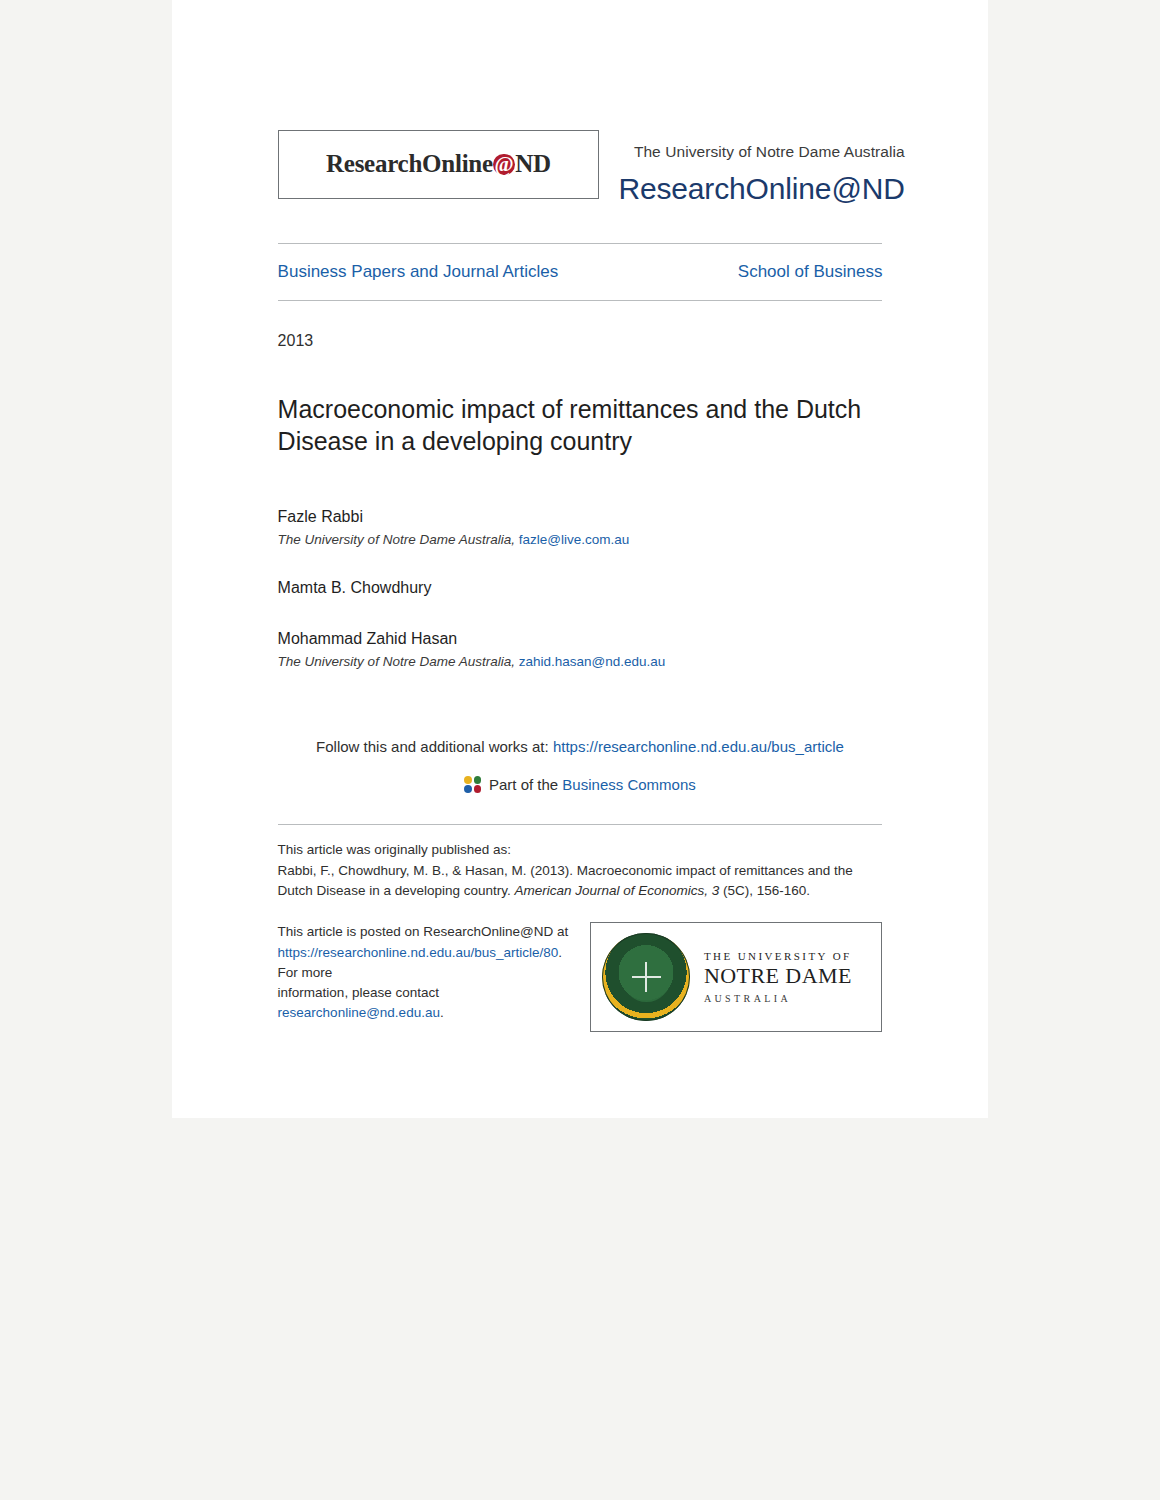ResearchOnline@ND
The University of Notre Dame Australia
ResearchOnline@ND
Business Papers and Journal Articles School of Business
2013
Macroeconomic impact of remittances and the Dutch Disease in a developing country
Fazle Rabbi
The University of Notre Dame Australia, fazle@live.com.au
Mamta B. Chowdhury
Mohammad Zahid Hasan
The University of Notre Dame Australia, zahid.hasan@nd.edu.au
Follow this and additional works at: https://researchonline.nd.edu.au/bus_article
Part of the Business Commons
This article was originally published as:
Rabbi, F., Chowdhury, M. B., & Hasan, M. (2013). Macroeconomic impact of remittances and the Dutch Disease in a developing country. American Journal of Economics, 3 (5C), 156-160.
This article is posted on ResearchOnline@ND at
https://researchonline.nd.edu.au/bus_article/80. For more
information, please contact researchonline@nd.edu.au.
The University of
NOTRE DAME
Australia